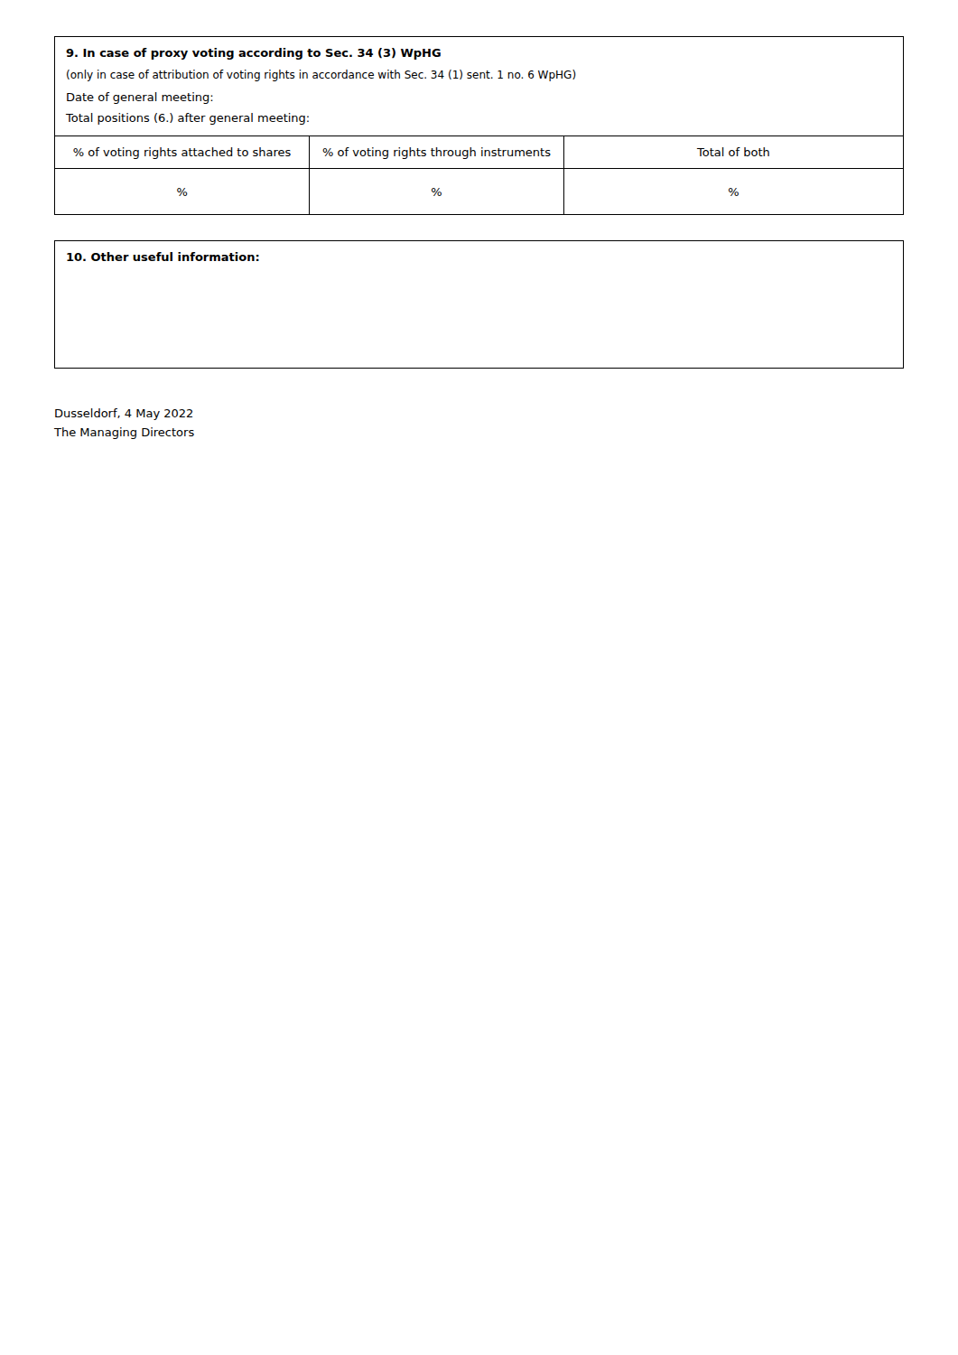9. In case of proxy voting according to Sec. 34 (3) WpHG
(only in case of attribution of voting rights in accordance with Sec. 34 (1) sent. 1 no. 6 WpHG)
Date of general meeting:
Total positions (6.) after general meeting:
| % of voting rights attached to shares | % of voting rights through instruments | Total of both |
| % | % | % |
10. Other useful information:
Dusseldorf, 4 May 2022
The Managing Directors